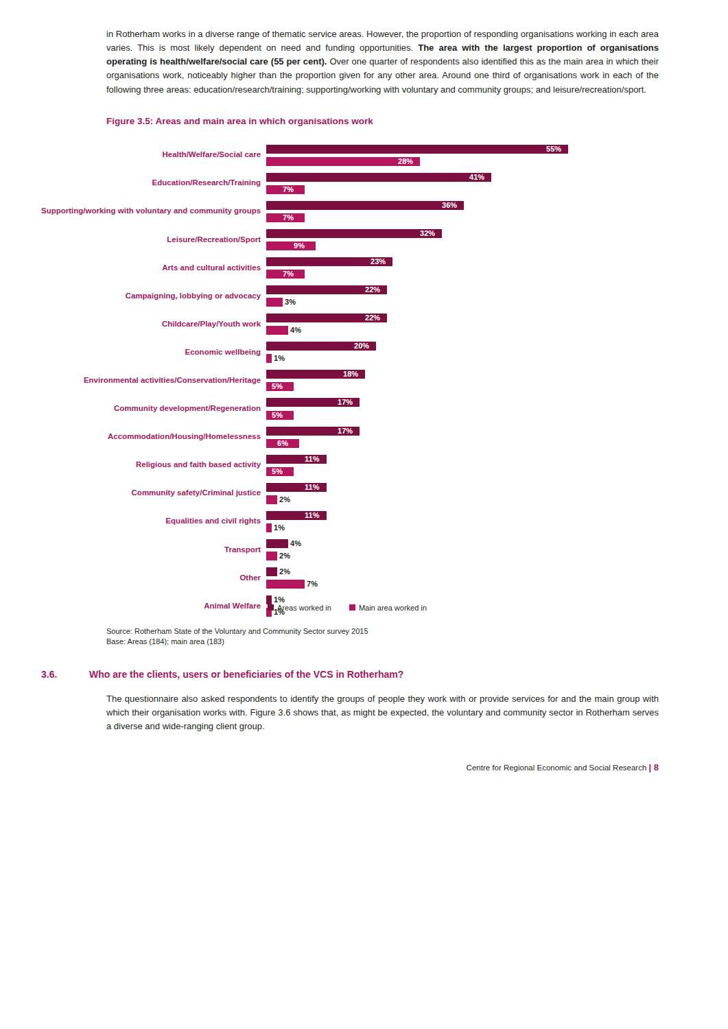in Rotherham works in a diverse range of thematic service areas. However, the proportion of responding organisations working in each area varies. This is most likely dependent on need and funding opportunities. The area with the largest proportion of organisations operating is health/welfare/social care (55 per cent). Over one quarter of respondents also identified this as the main area in which their organisations work, noticeably higher than the proportion given for any other area. Around one third of organisations work in each of the following three areas: education/research/training; supporting/working with voluntary and community groups; and leisure/recreation/sport.
Figure 3.5: Areas and main area in which organisations work
| Health/Welfare/Social care | 55% 28% |
| Education/Research/Training | 41% 7% |
| Supporting/working with voluntary and community groups | 36% 7% |
| Leisure/Recreation/Sport | 32% 9% |
| Arts and cultural activities | 23% 7% |
| Campaigning, lobbying or advocacy | 22% 3% |
| Childcare/Play/Youth work | 22% 4% |
| Economic wellbeing | 20% 1% |
| Environmental activities/Conservation/Heritage | 18% 5% |
| Community development/Regeneration | 17% 5% |
| Accommodation/Housing/Homelessness | 17% 6% |
| Religious and faith based activity | 11% 5% |
| Community safety/Criminal justice | 11% 2% |
| Equalities and civil rights | 11% 1% |
| Transport | 4% 2% |
| Other | 2% 7% |
| Animal Welfare | 1% 1% |
Areas worked in Main area worked in
Source: Rotherham State of the Voluntary and Community Sector survey 2015
Base: Areas (184); main area (183)
3.6. Who are the clients, users or beneficiaries of the VCS in Rotherham?
The questionnaire also asked respondents to identify the groups of people they work with or provide services for and the main group with which their organisation works with. Figure 3.6 shows that, as might be expected, the voluntary and community sector in Rotherham serves a diverse and wide-ranging client group.
Centre for Regional Economic and Social Research | 8